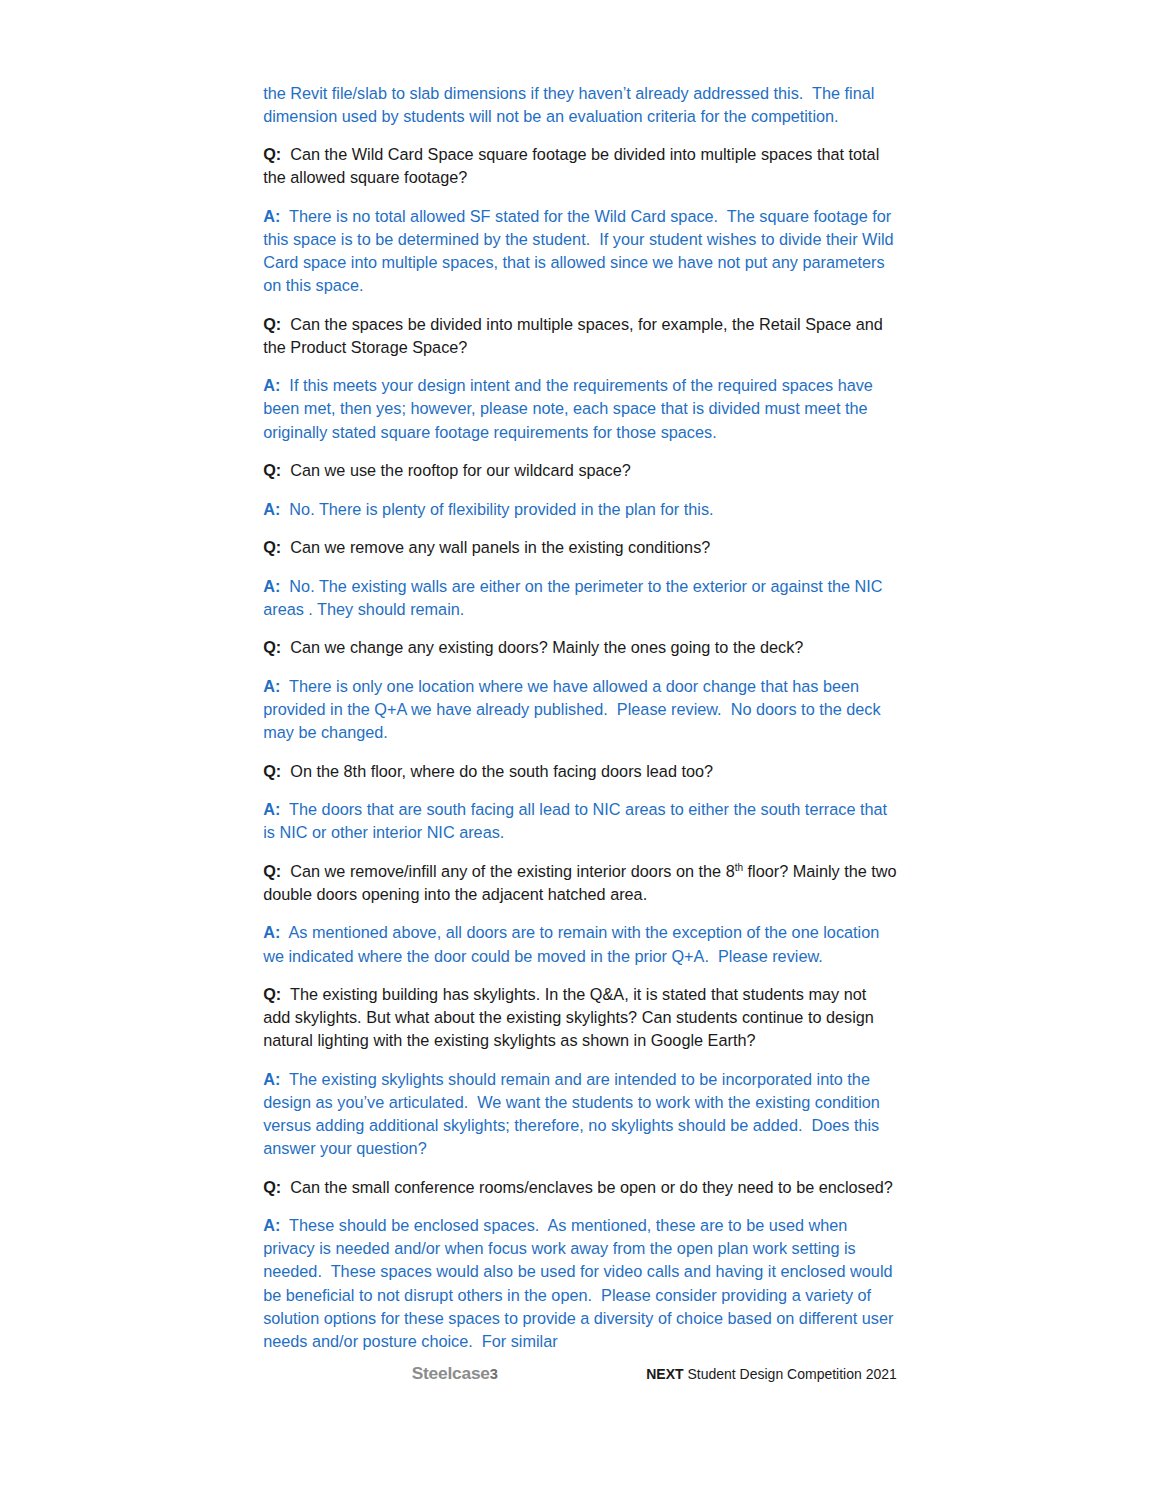the Revit file/slab to slab dimensions if they haven’t already addressed this. The final dimension used by students will not be an evaluation criteria for the competition.
Q: Can the Wild Card Space square footage be divided into multiple spaces that total the allowed square footage?
A: There is no total allowed SF stated for the Wild Card space. The square footage for this space is to be determined by the student. If your student wishes to divide their Wild Card space into multiple spaces, that is allowed since we have not put any parameters on this space.
Q: Can the spaces be divided into multiple spaces, for example, the Retail Space and the Product Storage Space?
A: If this meets your design intent and the requirements of the required spaces have been met, then yes; however, please note, each space that is divided must meet the originally stated square footage requirements for those spaces.
Q: Can we use the rooftop for our wildcard space?
A: No. There is plenty of flexibility provided in the plan for this.
Q: Can we remove any wall panels in the existing conditions?
A: No. The existing walls are either on the perimeter to the exterior or against the NIC areas . They should remain.
Q: Can we change any existing doors? Mainly the ones going to the deck?
A: There is only one location where we have allowed a door change that has been provided in the Q+A we have already published. Please review. No doors to the deck may be changed.
Q: On the 8th floor, where do the south facing doors lead too?
A: The doors that are south facing all lead to NIC areas to either the south terrace that is NIC or other interior NIC areas.
Q: Can we remove/infill any of the existing interior doors on the 8th floor? Mainly the two double doors opening into the adjacent hatched area.
A: As mentioned above, all doors are to remain with the exception of the one location we indicated where the door could be moved in the prior Q+A. Please review.
Q: The existing building has skylights. In the Q&A, it is stated that students may not add skylights. But what about the existing skylights? Can students continue to design natural lighting with the existing skylights as shown in Google Earth?
A: The existing skylights should remain and are intended to be incorporated into the design as you’ve articulated. We want the students to work with the existing condition versus adding additional skylights; therefore, no skylights should be added. Does this answer your question?
Q: Can the small conference rooms/enclaves be open or do they need to be enclosed?
A: These should be enclosed spaces. As mentioned, these are to be used when privacy is needed and/or when focus work away from the open plan work setting is needed. These spaces would also be used for video calls and having it enclosed would be beneficial to not disrupt others in the open. Please consider providing a variety of solution options for these spaces to provide a diversity of choice based on different user needs and/or posture choice. For similar
Steelcase3 NEXT Student Design Competition 2021